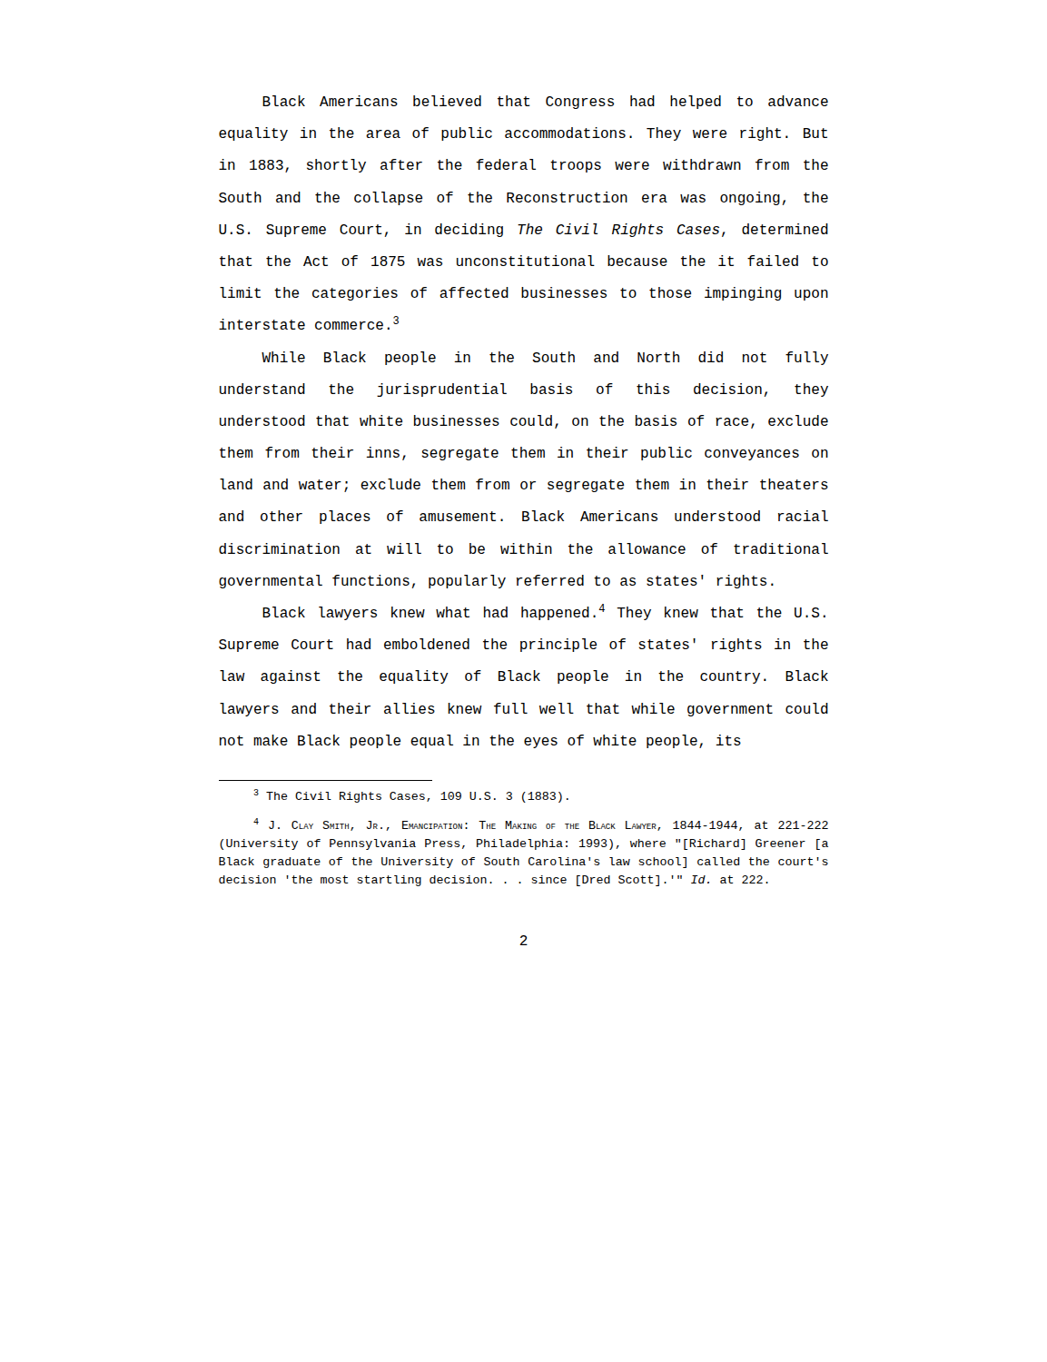Black Americans believed that Congress had helped to advance equality in the area of public accommodations. They were right. But in 1883, shortly after the federal troops were withdrawn from the South and the collapse of the Reconstruction era was ongoing, the U.S. Supreme Court, in deciding The Civil Rights Cases, determined that the Act of 1875 was unconstitutional because the it failed to limit the categories of affected businesses to those impinging upon interstate commerce.3
While Black people in the South and North did not fully understand the jurisprudential basis of this decision, they understood that white businesses could, on the basis of race, exclude them from their inns, segregate them in their public conveyances on land and water; exclude them from or segregate them in their theaters and other places of amusement. Black Americans understood racial discrimination at will to be within the allowance of traditional governmental functions, popularly referred to as states' rights.
Black lawyers knew what had happened.4 They knew that the U.S. Supreme Court had emboldened the principle of states' rights in the law against the equality of Black people in the country. Black lawyers and their allies knew full well that while government could not make Black people equal in the eyes of white people, its
3 The Civil Rights Cases, 109 U.S. 3 (1883).
4 J. Clay Smith, Jr., Emancipation: The Making of the Black Lawyer, 1844-1944, at 221-222 (University of Pennsylvania Press, Philadelphia: 1993), where "[Richard] Greener [a Black graduate of the University of South Carolina's law school] called the court's decision 'the most startling decision. . . since [Dred Scott].'" Id. at 222.
2